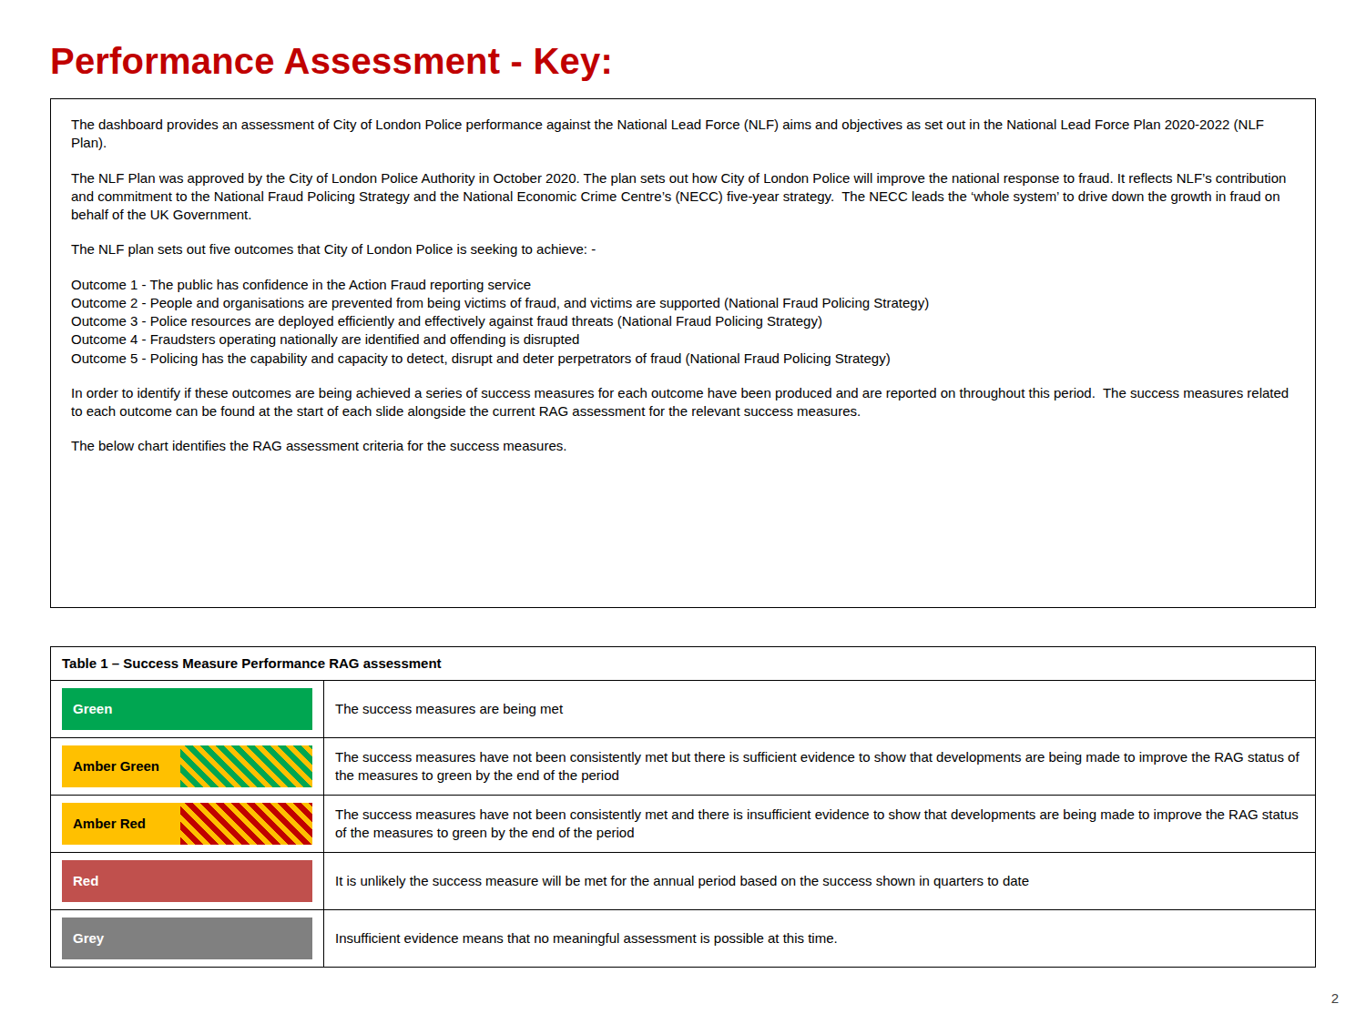Performance Assessment - Key:
The dashboard provides an assessment of City of London Police performance against the National Lead Force (NLF) aims and objectives as set out in the National Lead Force Plan 2020-2022 (NLF Plan).
The NLF Plan was approved by the City of London Police Authority in October 2020. The plan sets out how City of London Police will improve the national response to fraud. It reflects NLF’s contribution and commitment to the National Fraud Policing Strategy and the National Economic Crime Centre’s (NECC) five-year strategy. The NECC leads the ‘whole system’ to drive down the growth in fraud on behalf of the UK Government.
The NLF plan sets out five outcomes that City of London Police is seeking to achieve: -
Outcome 1 - The public has confidence in the Action Fraud reporting service
Outcome 2 - People and organisations are prevented from being victims of fraud, and victims are supported (National Fraud Policing Strategy)
Outcome 3 - Police resources are deployed efficiently and effectively against fraud threats (National Fraud Policing Strategy)
Outcome 4 - Fraudsters operating nationally are identified and offending is disrupted
Outcome 5 - Policing has the capability and capacity to detect, disrupt and deter perpetrators of fraud (National Fraud Policing Strategy)
In order to identify if these outcomes are being achieved a series of success measures for each outcome have been produced and are reported on throughout this period. The success measures related to each outcome can be found at the start of each slide alongside the current RAG assessment for the relevant success measures.
The below chart identifies the RAG assessment criteria for the success measures.
| Table 1 – Success Measure Performance RAG assessment |
| --- |
| Green | The success measures are being met |
| Amber Green | The success measures have not been consistently met but there is sufficient evidence to show that developments are being made to improve the RAG status of the measures to green by the end of the period |
| Amber Red | The success measures have not been consistently met and there is insufficient evidence to show that developments are being made to improve the RAG status of the measures to green by the end of the period |
| Red | It is unlikely the success measure will be met for the annual period based on the success shown in quarters to date |
| Grey | Insufficient evidence means that no meaningful assessment is possible at this time. |
2